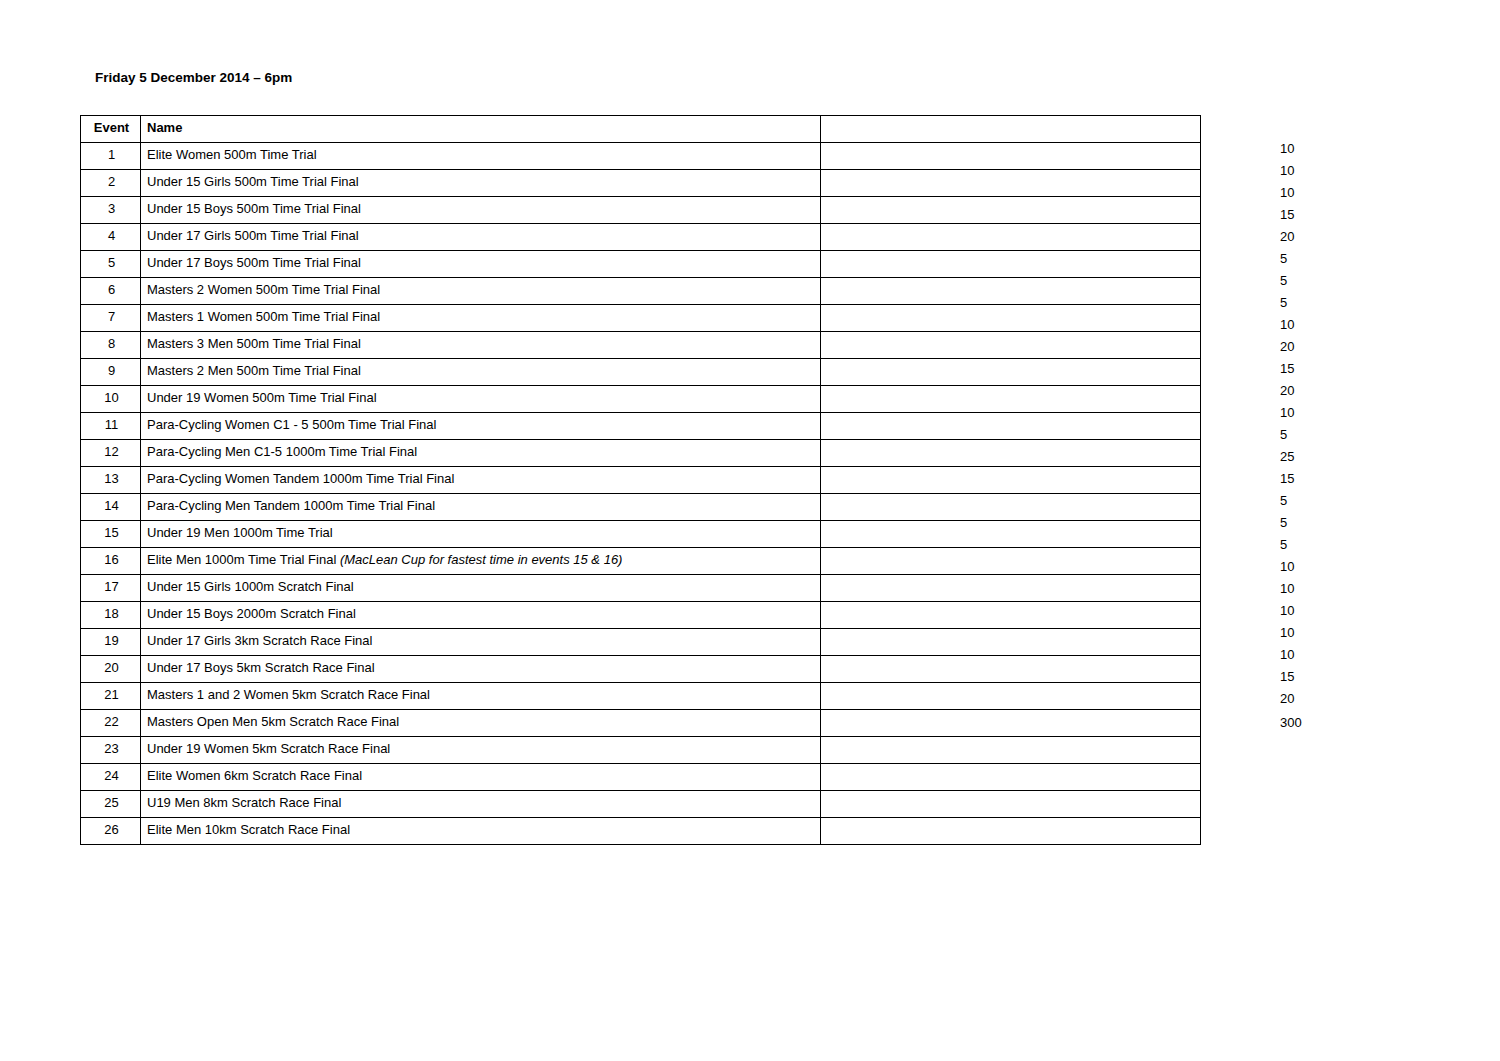Friday 5 December 2014 – 6pm
| Event | Name | |
| --- | --- | --- |
| 1 | Elite Women 500m Time Trial | |
| 2 | Under 15 Girls 500m Time Trial Final | |
| 3 | Under 15 Boys 500m Time Trial Final | |
| 4 | Under 17 Girls 500m Time Trial Final | |
| 5 | Under 17 Boys 500m Time Trial Final | |
| 6 | Masters 2 Women 500m Time Trial Final | |
| 7 | Masters 1 Women 500m Time Trial Final | |
| 8 | Masters 3 Men 500m Time Trial Final | |
| 9 | Masters 2 Men 500m Time Trial Final | |
| 10 | Under 19 Women 500m Time Trial Final | |
| 11 | Para-Cycling Women C1 - 5 500m Time Trial Final | |
| 12 | Para-Cycling Men C1-5 1000m Time Trial Final | |
| 13 | Para-Cycling Women Tandem 1000m Time Trial Final | |
| 14 | Para-Cycling Men Tandem 1000m Time Trial Final | |
| 15 | Under 19 Men 1000m Time Trial | |
| 16 | Elite Men 1000m Time Trial Final (MacLean Cup for fastest time in events 15 & 16) | |
| 17 | Under 15 Girls 1000m Scratch Final | |
| 18 | Under 15 Boys 2000m Scratch Final | |
| 19 | Under 17 Girls 3km Scratch Race Final | |
| 20 | Under 17 Boys 5km Scratch Race Final | |
| 21 | Masters 1 and 2 Women 5km Scratch Race Final | |
| 22 | Masters Open Men 5km Scratch Race Final | |
| 23 | Under 19 Women 5km Scratch Race Final | |
| 24 | Elite Women 6km Scratch Race Final | |
| 25 | U19 Men 8km Scratch Race Final | |
| 26 | Elite Men 10km Scratch Race Final | |
10
10
10
15
20
5
5
5
10
20
15
20
10
5
25
15
5
5
5
10
10
10
10
10
15
20
300